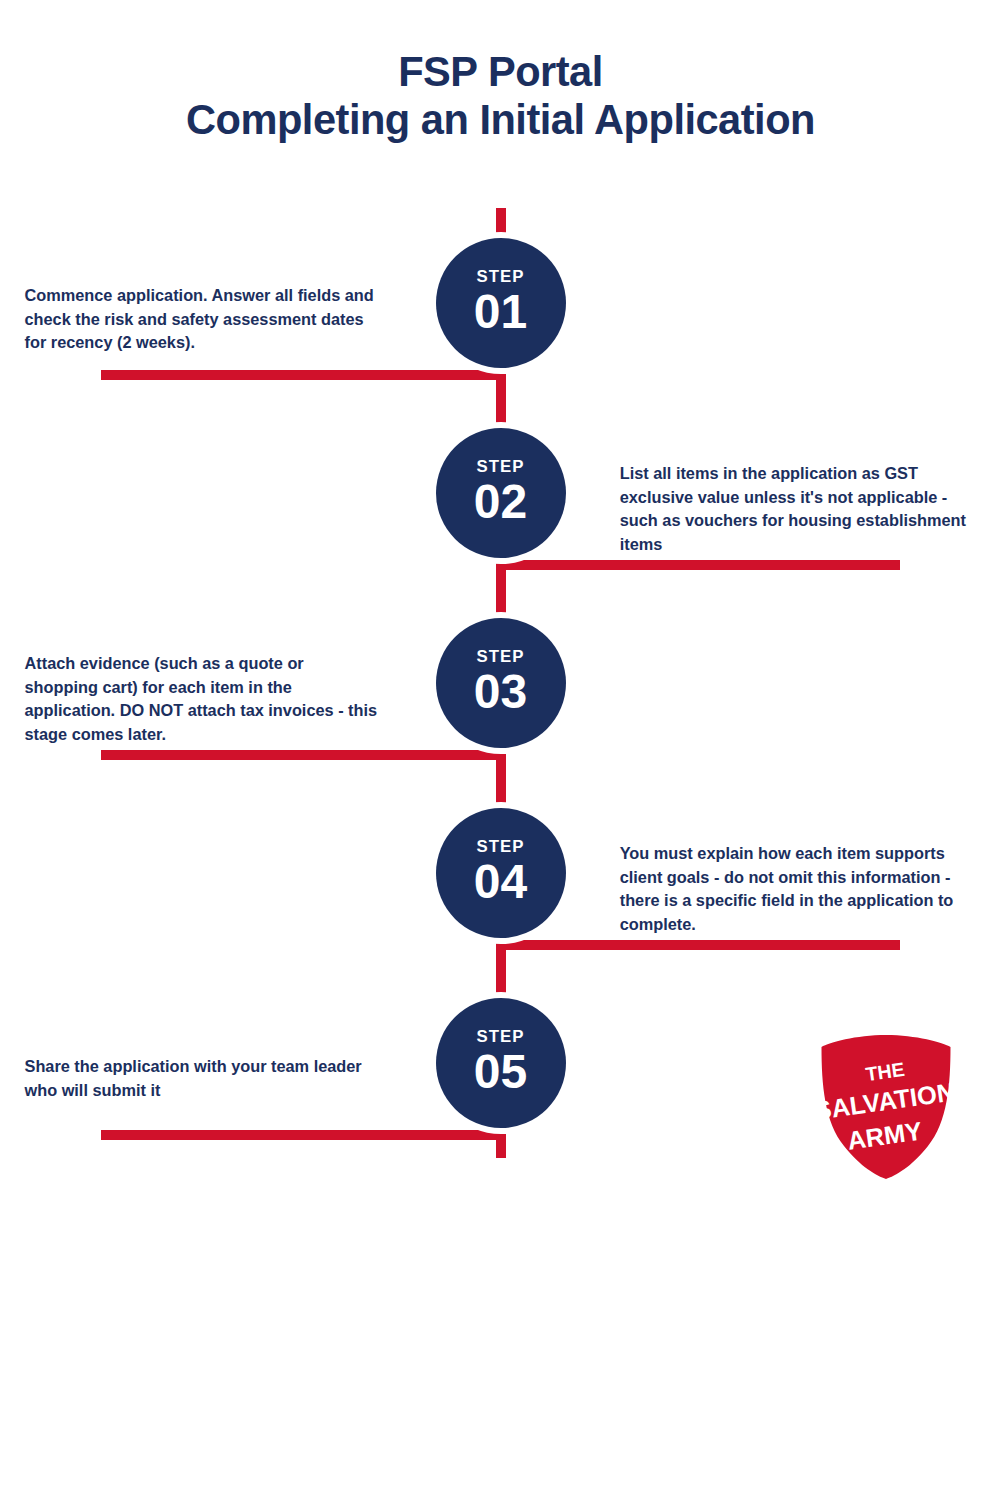FSP Portal Completing an Initial Application
Commence application. Answer all fields and check the risk and safety assessment dates for recency (2 weeks).
STEP 01
STEP 02
List all items in the application as GST exclusive value unless it's not applicable - such as vouchers for housing establishment items
Attach evidence (such as a quote or shopping cart) for each item in the application. DO NOT attach tax invoices - this stage comes later.
STEP 03
STEP 04
You must explain how each item supports client goals - do not omit this information - there is a specific field in the application to complete.
Share the application with your team leader who will submit it
STEP 05
THE SALVATION ARMY